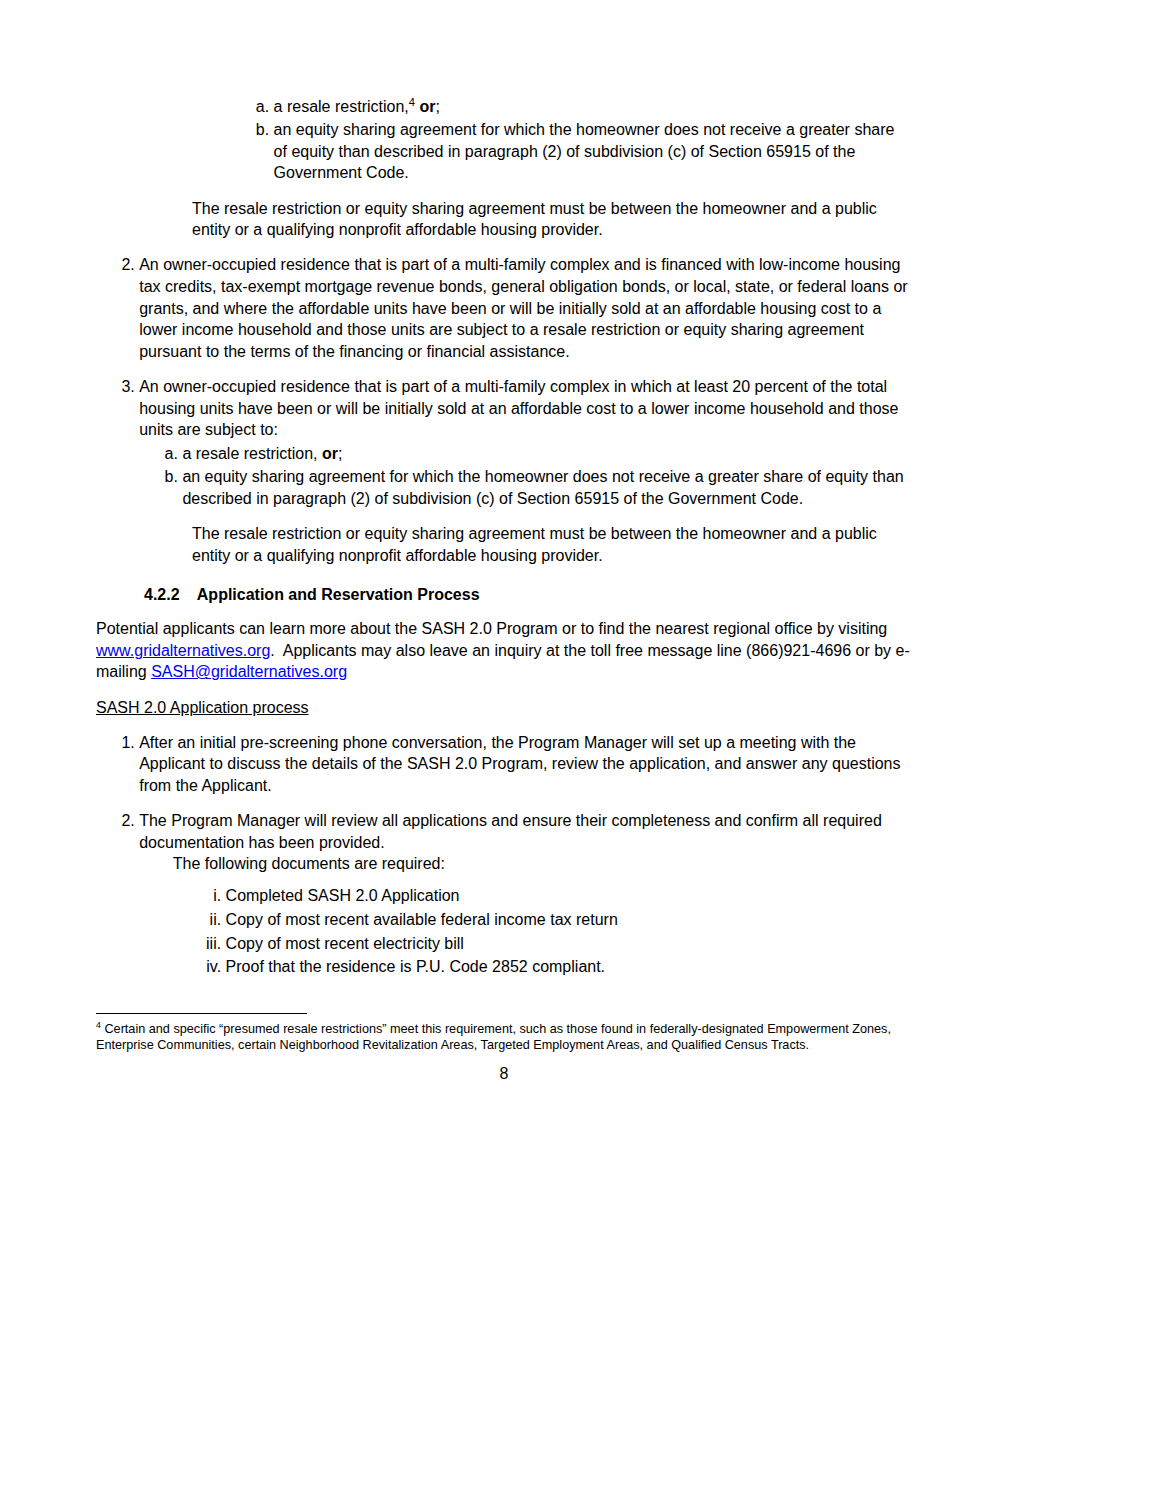a resale restriction,4 or;
an equity sharing agreement for which the homeowner does not receive a greater share of equity than described in paragraph (2) of subdivision (c) of Section 65915 of the Government Code.
The resale restriction or equity sharing agreement must be between the homeowner and a public entity or a qualifying nonprofit affordable housing provider.
An owner-occupied residence that is part of a multi-family complex and is financed with low-income housing tax credits, tax-exempt mortgage revenue bonds, general obligation bonds, or local, state, or federal loans or grants, and where the affordable units have been or will be initially sold at an affordable housing cost to a lower income household and those units are subject to a resale restriction or equity sharing agreement pursuant to the terms of the financing or financial assistance.
An owner-occupied residence that is part of a multi-family complex in which at least 20 percent of the total housing units have been or will be initially sold at an affordable cost to a lower income household and those units are subject to:
a resale restriction, or;
an equity sharing agreement for which the homeowner does not receive a greater share of equity than described in paragraph (2) of subdivision (c) of Section 65915 of the Government Code.
The resale restriction or equity sharing agreement must be between the homeowner and a public entity or a qualifying nonprofit affordable housing provider.
4.2.2 Application and Reservation Process
Potential applicants can learn more about the SASH 2.0 Program or to find the nearest regional office by visiting www.gridalternatives.org. Applicants may also leave an inquiry at the toll free message line (866)921-4696 or by e-mailing SASH@gridalternatives.org
SASH 2.0 Application process
After an initial pre-screening phone conversation, the Program Manager will set up a meeting with the Applicant to discuss the details of the SASH 2.0 Program, review the application, and answer any questions from the Applicant.
The Program Manager will review all applications and ensure their completeness and confirm all required documentation has been provided.
The following documents are required:
Completed SASH 2.0 Application
Copy of most recent available federal income tax return
Copy of most recent electricity bill
Proof that the residence is P.U. Code 2852 compliant.
4 Certain and specific “presumed resale restrictions” meet this requirement, such as those found in federally-designated Empowerment Zones, Enterprise Communities, certain Neighborhood Revitalization Areas, Targeted Employment Areas, and Qualified Census Tracts.
8